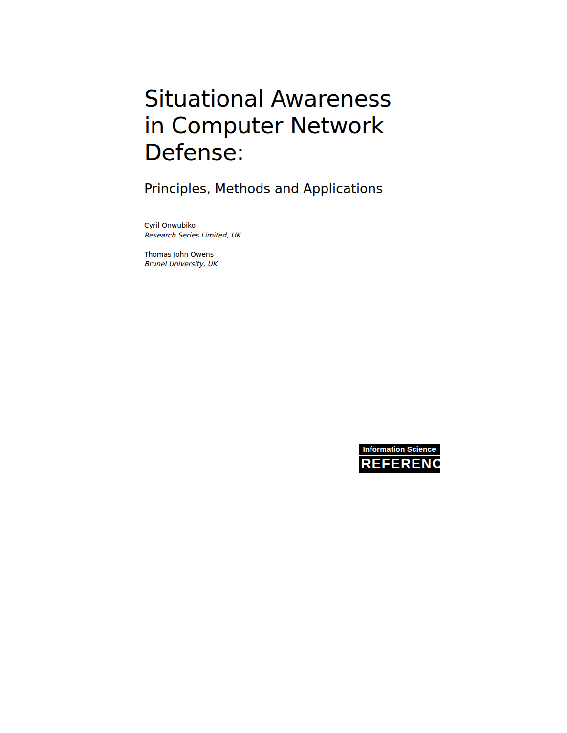Situational Awareness in Computer Network Defense:
Principles, Methods and Applications
Cyril Onwubiko Research Series Limited, UK
Thomas John Owens Brunel University, UK
Information Science
REFERENCE